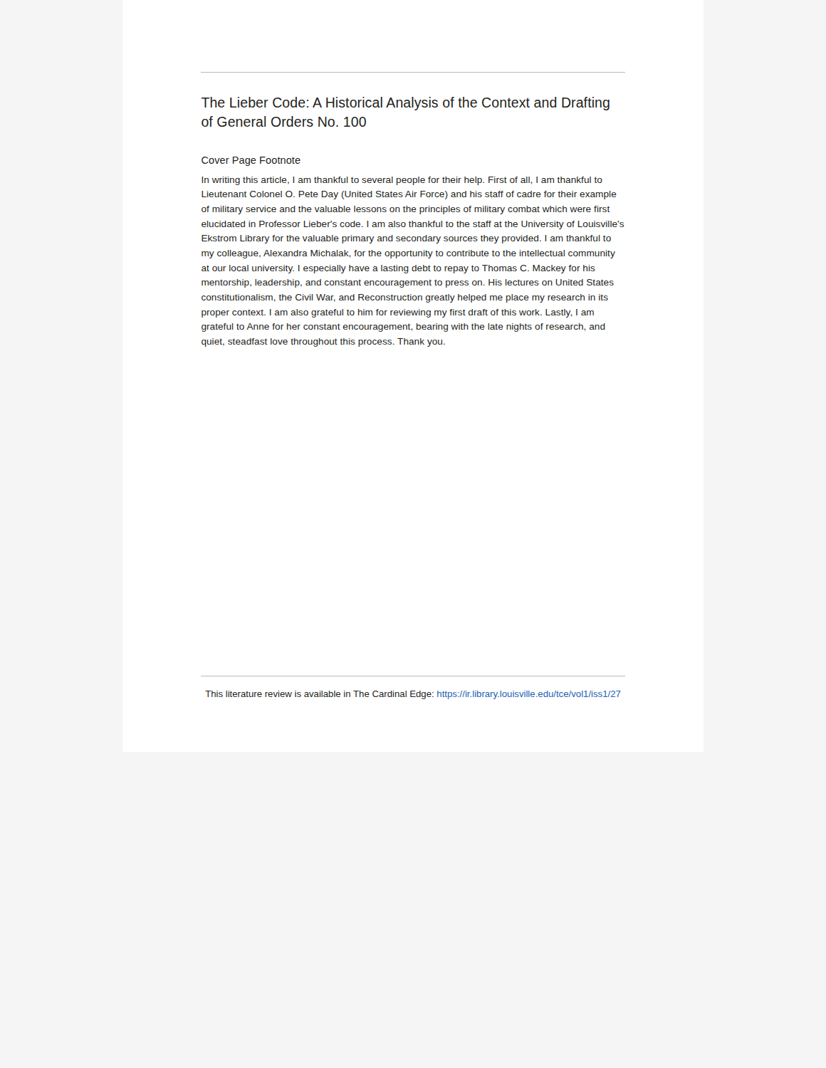The Lieber Code: A Historical Analysis of the Context and Drafting of General Orders No. 100
Cover Page Footnote
In writing this article, I am thankful to several people for their help. First of all, I am thankful to Lieutenant Colonel O. Pete Day (United States Air Force) and his staff of cadre for their example of military service and the valuable lessons on the principles of military combat which were first elucidated in Professor Lieber's code. I am also thankful to the staff at the University of Louisville's Ekstrom Library for the valuable primary and secondary sources they provided. I am thankful to my colleague, Alexandra Michalak, for the opportunity to contribute to the intellectual community at our local university. I especially have a lasting debt to repay to Thomas C. Mackey for his mentorship, leadership, and constant encouragement to press on. His lectures on United States constitutionalism, the Civil War, and Reconstruction greatly helped me place my research in its proper context. I am also grateful to him for reviewing my first draft of this work. Lastly, I am grateful to Anne for her constant encouragement, bearing with the late nights of research, and quiet, steadfast love throughout this process. Thank you.
This literature review is available in The Cardinal Edge: https://ir.library.louisville.edu/tce/vol1/iss1/27